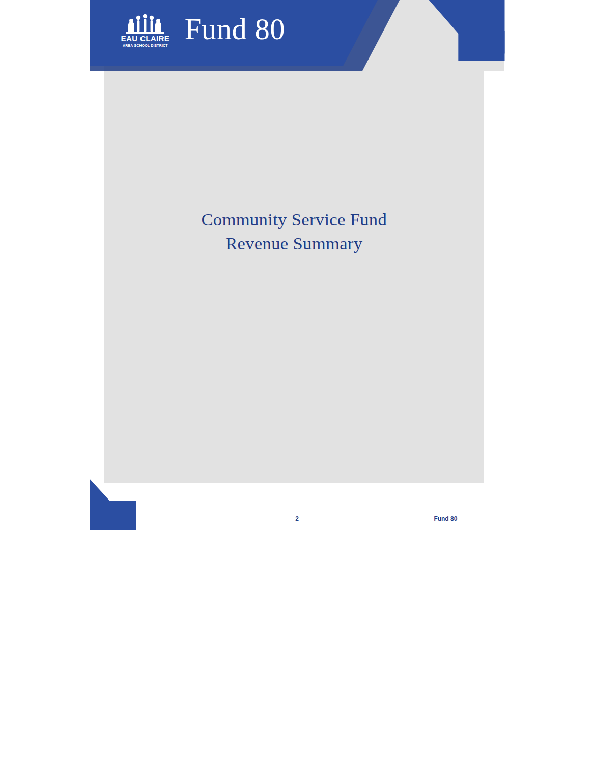EAU CLAIRE
AREA SCHOOL DISTRICT
Fund 80
Community Service Fund
Revenue Summary
2 Fund 80